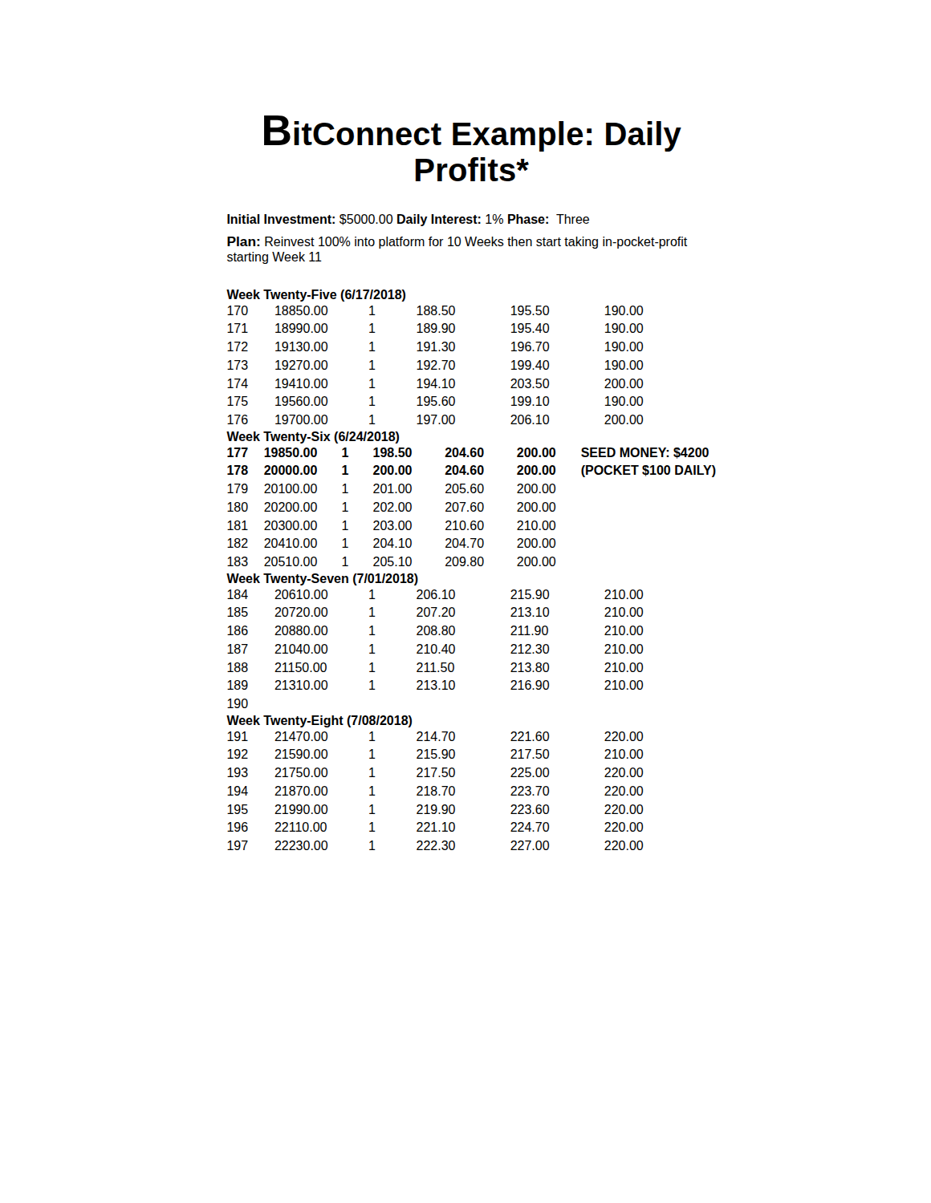BitConnect Example: Daily Profits*
Initial Investment: $5000.00 Daily Interest: 1% Phase: Three
Plan: Reinvest 100% into platform for 10 Weeks then start taking in-pocket-profit starting Week 11
Week Twenty-Five (6/17/2018)
| 170 | 18850.00 | 1 | 188.50 | 195.50 | 190.00 | |
| 171 | 18990.00 | 1 | 189.90 | 195.40 | 190.00 | |
| 172 | 19130.00 | 1 | 191.30 | 196.70 | 190.00 | |
| 173 | 19270.00 | 1 | 192.70 | 199.40 | 190.00 | |
| 174 | 19410.00 | 1 | 194.10 | 203.50 | 200.00 | |
| 175 | 19560.00 | 1 | 195.60 | 199.10 | 190.00 | |
| 176 | 19700.00 | 1 | 197.00 | 206.10 | 200.00 | |
Week Twenty-Six (6/24/2018)
| 177 | 19850.00 | 1 | 198.50 | 204.60 | 200.00 | SEED MONEY: $4200 |
| 178 | 20000.00 | 1 | 200.00 | 204.60 | 200.00 | (POCKET $100 DAILY) |
| 179 | 20100.00 | 1 | 201.00 | 205.60 | 200.00 | |
| 180 | 20200.00 | 1 | 202.00 | 207.60 | 200.00 | |
| 181 | 20300.00 | 1 | 203.00 | 210.60 | 210.00 | |
| 182 | 20410.00 | 1 | 204.10 | 204.70 | 200.00 | |
| 183 | 20510.00 | 1 | 205.10 | 209.80 | 200.00 | |
Week Twenty-Seven (7/01/2018)
| 184 | 20610.00 | 1 | 206.10 | 215.90 | 210.00 | |
| 185 | 20720.00 | 1 | 207.20 | 213.10 | 210.00 | |
| 186 | 20880.00 | 1 | 208.80 | 211.90 | 210.00 | |
| 187 | 21040.00 | 1 | 210.40 | 212.30 | 210.00 | |
| 188 | 21150.00 | 1 | 211.50 | 213.80 | 210.00 | |
| 189 | 21310.00 | 1 | 213.10 | 216.90 | 210.00 | |
| 190 | | | | | | |
Week Twenty-Eight (7/08/2018)
| 191 | 21470.00 | 1 | 214.70 | 221.60 | 220.00 | |
| 192 | 21590.00 | 1 | 215.90 | 217.50 | 210.00 | |
| 193 | 21750.00 | 1 | 217.50 | 225.00 | 220.00 | |
| 194 | 21870.00 | 1 | 218.70 | 223.70 | 220.00 | |
| 195 | 21990.00 | 1 | 219.90 | 223.60 | 220.00 | |
| 196 | 22110.00 | 1 | 221.10 | 224.70 | 220.00 | |
| 197 | 22230.00 | 1 | 222.30 | 227.00 | 220.00 | |